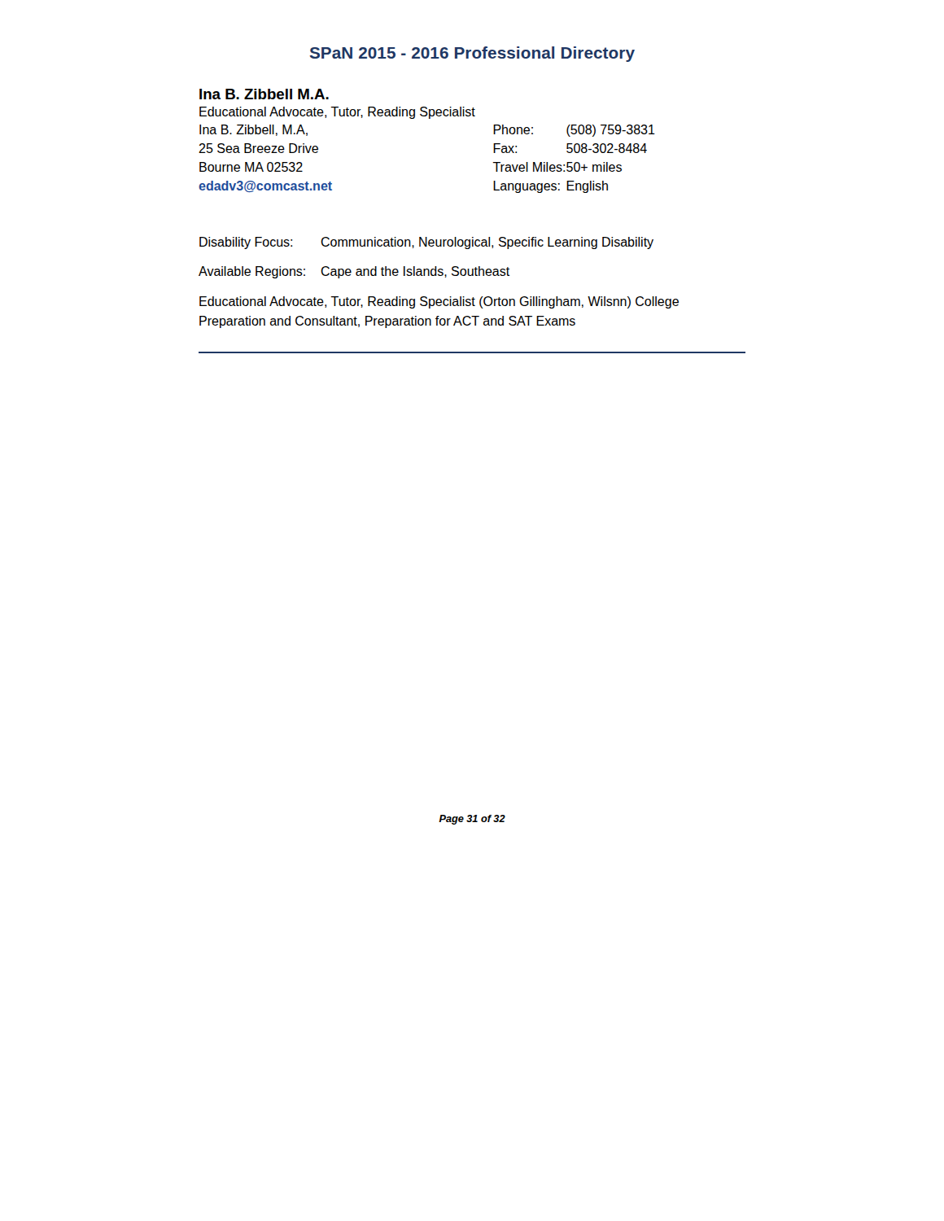SPaN 2015 - 2016 Professional Directory
Ina B. Zibbell M.A.
Educational Advocate, Tutor, Reading Specialist
| Ina B. Zibbell, M.A, | Phone: | (508) 759-3831 |
| 25 Sea Breeze Drive | Fax: | 508-302-8484 |
| Bourne MA 02532 | Travel Miles: | 50+ miles |
| edadv3@comcast.net | Languages: | English |
Disability Focus: Communication, Neurological, Specific Learning Disability
Available Regions: Cape and the Islands, Southeast
Educational Advocate, Tutor, Reading Specialist (Orton Gillingham, Wilsnn) College Preparation and Consultant, Preparation for ACT and SAT Exams
Page 31 of 32